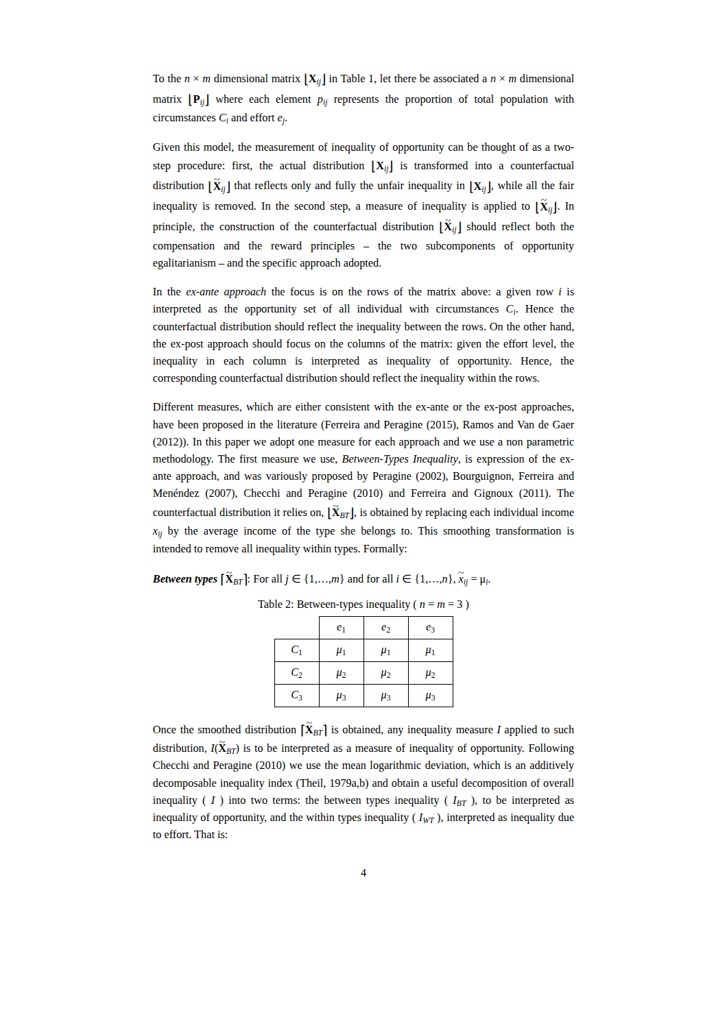To the n × m dimensional matrix ⌊Xij⌋ in Table 1, let there be associated a n × m dimensional matrix ⌊Pij⌋ where each element pij represents the proportion of total population with circumstances Ci and effort ej.
Given this model, the measurement of inequality of opportunity can be thought of as a two-step procedure: first, the actual distribution ⌊Xij⌋ is transformed into a counterfactual distribution ⌊~Xij⌋ that reflects only and fully the unfair inequality in ⌊Xij⌋, while all the fair inequality is removed. In the second step, a measure of inequality is applied to ⌊~Xij⌋. In principle, the construction of the counterfactual distribution ⌊~Xij⌋ should reflect both the compensation and the reward principles – the two subcomponents of opportunity egalitarianism – and the specific approach adopted.
In the ex-ante approach the focus is on the rows of the matrix above: a given row i is interpreted as the opportunity set of all individual with circumstances Ci. Hence the counterfactual distribution should reflect the inequality between the rows. On the other hand, the ex-post approach should focus on the columns of the matrix: given the effort level, the inequality in each column is interpreted as inequality of opportunity. Hence, the corresponding counterfactual distribution should reflect the inequality within the rows.
Different measures, which are either consistent with the ex-ante or the ex-post approaches, have been proposed in the literature (Ferreira and Peragine (2015), Ramos and Van de Gaer (2012)). In this paper we adopt one measure for each approach and we use a non parametric methodology. The first measure we use, Between-Types Inequality, is expression of the ex-ante approach, and was variously proposed by Peragine (2002), Bourguignon, Ferreira and Menéndez (2007), Checchi and Peragine (2010) and Ferreira and Gignoux (2011). The counterfactual distribution it relies on, ⌊~XBT⌋, is obtained by replacing each individual income xij by the average income of the type she belongs to. This smoothing transformation is intended to remove all inequality within types. Formally:
Between types ⌈~XBT⌉: For all j ∈ {1,…,m} and for all i ∈ {1,…,n}, ~xij = μi.
Table 2: Between-types inequality ( n = m = 3 )
| | e 1 | e 2 | e 3 |
| C 1 | μ 1 | μ 1 | μ 1 |
| C 2 | μ 2 | μ 2 | μ 2 |
| C 3 | μ 3 | μ 3 | μ 3 |
Once the smoothed distribution ⌈~XBT⌉ is obtained, any inequality measure I applied to such distribution, I(~XBT) is to be interpreted as a measure of inequality of opportunity. Following Checchi and Peragine (2010) we use the mean logarithmic deviation, which is an additively decomposable inequality index (Theil, 1979a,b) and obtain a useful decomposition of overall inequality ( I ) into two terms: the between types inequality ( IBT ), to be interpreted as inequality of opportunity, and the within types inequality ( IWT ), interpreted as inequality due to effort. That is:
4